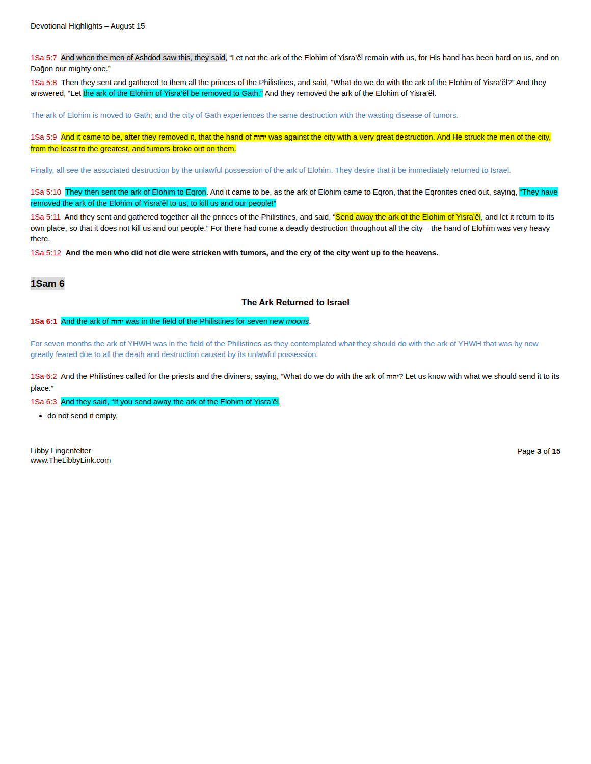Devotional Highlights – August 15
1Sa 5:7 And when the men of Ashdoḏ saw this, they said, “Let not the ark of the Elohim of Yisra’ěl remain with us, for His hand has been hard on us, and on Daḡon our mighty one.”
1Sa 5:8 Then they sent and gathered to them all the princes of the Philistines, and said, “What do we do with the ark of the Elohim of Yisra’ěl?” And they answered, “Let the ark of the Elohim of Yisra’ěl be removed to Gath.” And they removed the ark of the Elohim of Yisra’ěl.
The ark of Elohim is moved to Gath; and the city of Gath experiences the same destruction with the wasting disease of tumors.
1Sa 5:9 And it came to be, after they removed it, that the hand of יהוה was against the city with a very great destruction. And He struck the men of the city, from the least to the greatest, and tumors broke out on them.
Finally, all see the associated destruction by the unlawful possession of the ark of Elohim. They desire that it be immediately returned to Israel.
1Sa 5:10 They then sent the ark of Elohim to Eqron. And it came to be, as the ark of Elohim came to Eqron, that the Eqronites cried out, saying, “They have removed the ark of the Elohim of Yisra’ěl to us, to kill us and our people!”
1Sa 5:11 And they sent and gathered together all the princes of the Philistines, and said, “Send away the ark of the Elohim of Yisra’ěl, and let it return to its own place, so that it does not kill us and our people.” For there had come a deadly destruction throughout all the city – the hand of Elohim was very heavy there.
1Sa 5:12 And the men who did not die were stricken with tumors, and the cry of the city went up to the heavens.
1Sam 6
The Ark Returned to Israel
1Sa 6:1 And the ark of יהוה was in the field of the Philistines for seven new moons.
For seven months the ark of YHWH was in the field of the Philistines as they contemplated what they should do with the ark of YHWH that was by now greatly feared due to all the death and destruction caused by its unlawful possession.
1Sa 6:2 And the Philistines called for the priests and the diviners, saying, “What do we do with the ark of יהוה? Let us know with what we should send it to its place.”
1Sa 6:3 And they said, “If you send away the ark of the Elohim of Yisra’ěl,
do not send it empty,
Libby Lingenfelter
www.TheLibbyLink.com
Page 3 of 15